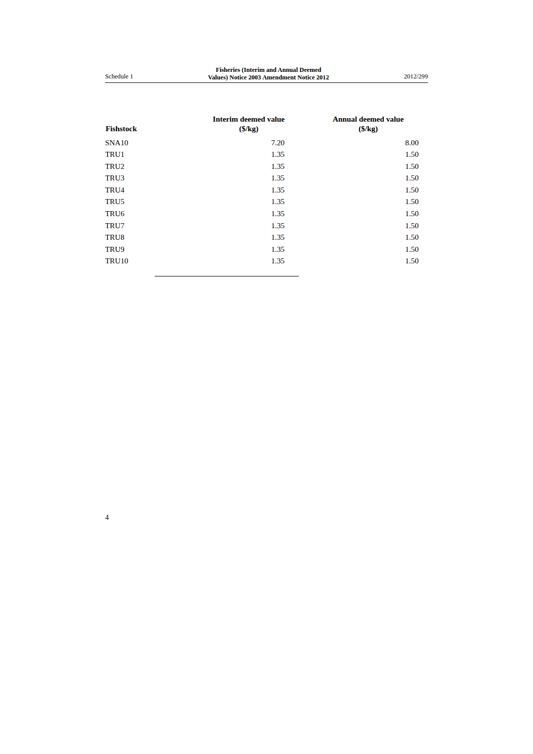Schedule 1
Fisheries (Interim and Annual Deemed
Values) Notice 2003 Amendment Notice 2012
2012/299
| Fishstock | Interim deemed value ($/kg) | Annual deemed value ($/kg) |
| --- | --- | --- |
| SNA10 | 7.20 | 8.00 |
| TRU1 | 1.35 | 1.50 |
| TRU2 | 1.35 | 1.50 |
| TRU3 | 1.35 | 1.50 |
| TRU4 | 1.35 | 1.50 |
| TRU5 | 1.35 | 1.50 |
| TRU6 | 1.35 | 1.50 |
| TRU7 | 1.35 | 1.50 |
| TRU8 | 1.35 | 1.50 |
| TRU9 | 1.35 | 1.50 |
| TRU10 | 1.35 | 1.50 |
4